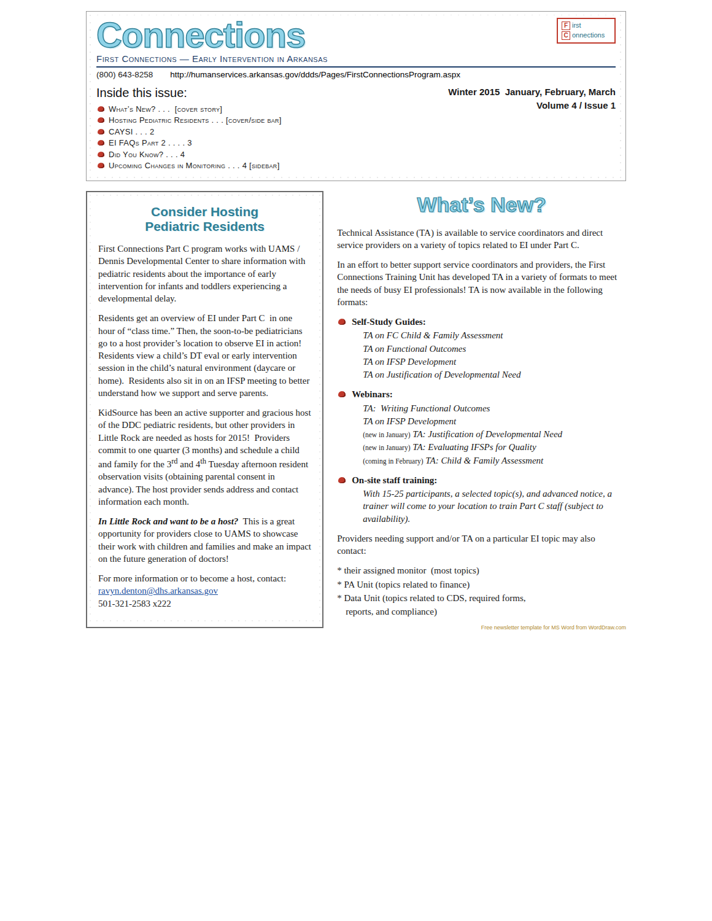Connections
First
Connections
First Connections — Early Intervention in Arkansas
(800) 643-8258 http://humanservices.arkansas.gov/ddds/Pages/FirstConnectionsProgram.aspx
Inside this issue:
What’s New? . . . [cover story]
Hosting Pediatric Residents . . . [cover/side bar]
CAYSI . . . 2
EI FAQs Part 2 . . . . 3
Did You Know? . . . 4
Upcoming Changes in Monitoring . . . 4 [sidebar]
Winter 2015 January, February, March
Volume 4 / Issue 1
Consider Hosting
Pediatric Residents
First Connections Part C program works with UAMS / Dennis Developmental Center to share information with pediatric residents about the importance of early intervention for infants and toddlers experiencing a developmental delay.
Residents get an overview of EI under Part C in one hour of “class time.” Then, the soon-to-be pediatricians go to a host provider’s location to observe EI in action! Residents view a child’s DT eval or early intervention session in the child’s natural environment (daycare or home). Residents also sit in on an IFSP meeting to better understand how we support and serve parents.
KidSource has been an active supporter and gracious host of the DDC pediatric residents, but other providers in Little Rock are needed as hosts for 2015! Providers commit to one quarter (3 months) and schedule a child and family for the 3rd and 4th Tuesday afternoon resident observation visits (obtaining parental consent in advance). The host provider sends address and contact information each month.
In Little Rock and want to be a host? This is a great opportunity for providers close to UAMS to showcase their work with children and families and make an impact on the future generation of doctors!
For more information or to become a host, contact:
ravyn.denton@dhs.arkansas.gov
501-321-2583 x222
What’s New?
Technical Assistance (TA) is available to service coordinators and direct service providers on a variety of topics related to EI under Part C.
In an effort to better support service coordinators and providers, the First Connections Training Unit has developed TA in a variety of formats to meet the needs of busy EI professionals! TA is now available in the following formats:
Self-Study Guides:
TA on FC Child & Family Assessment
TA on Functional Outcomes
TA on IFSP Development
TA on Justification of Developmental Need
Webinars:
TA: Writing Functional Outcomes
TA on IFSP Development
(new in January) TA: Justification of Developmental Need
(new in January) TA: Evaluating IFSPs for Quality
(coming in February) TA: Child & Family Assessment
On-site staff training:
With 15-25 participants, a selected topic(s), and advanced notice, a trainer will come to your location to train Part C staff (subject to availability).
Providers needing support and/or TA on a particular EI topic may also contact:
* their assigned monitor (most topics)
* PA Unit (topics related to finance)
* Data Unit (topics related to CDS, required forms,
reports, and compliance)
Free newsletter template for MS Word from WordDraw.com